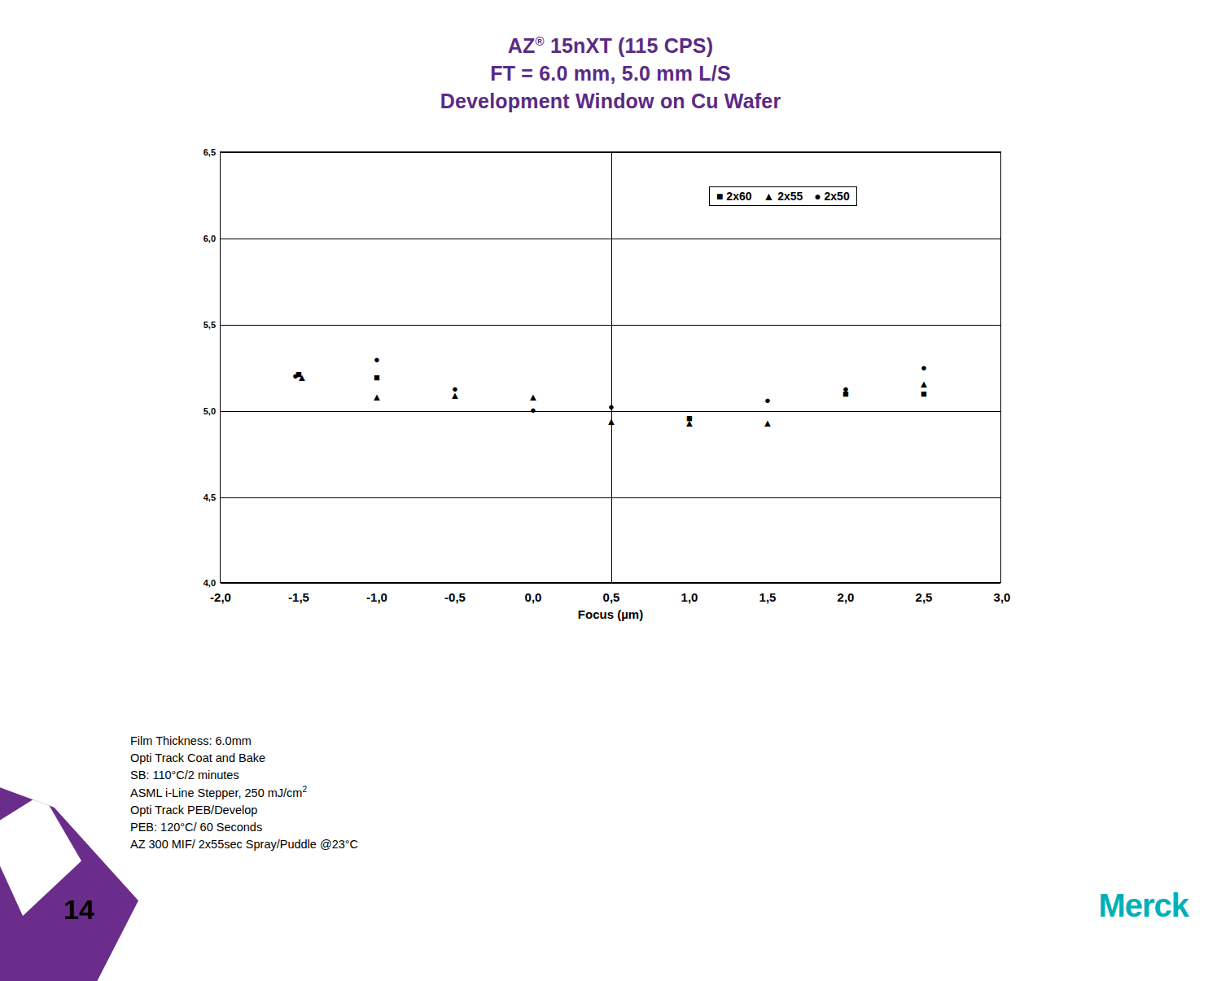AZ® 15nXT (115 CPS)
FT = 6.0 mm, 5.0 mm L/S
Development Window on Cu Wafer
Measured line width (µm)
6,5
6,0
5,5
5,0
4,5
4,0
-2,0
-1,5
-1,0
-0,5
0,0
0,5
1,0
1,5
2,0
2,5
3,0
■ 2x60 ▲ 2x55 ● 2x50
Focus (µm)
Film Thickness: 6.0mm
Opti Track Coat and Bake
SB: 110°C/2 minutes
ASML i-Line Stepper, 250 mJ/cm2
Opti Track PEB/Develop
PEB: 120°C/ 60 Seconds
AZ 300 MIF/ 2x55sec Spray/Puddle @23°C
14
Merck